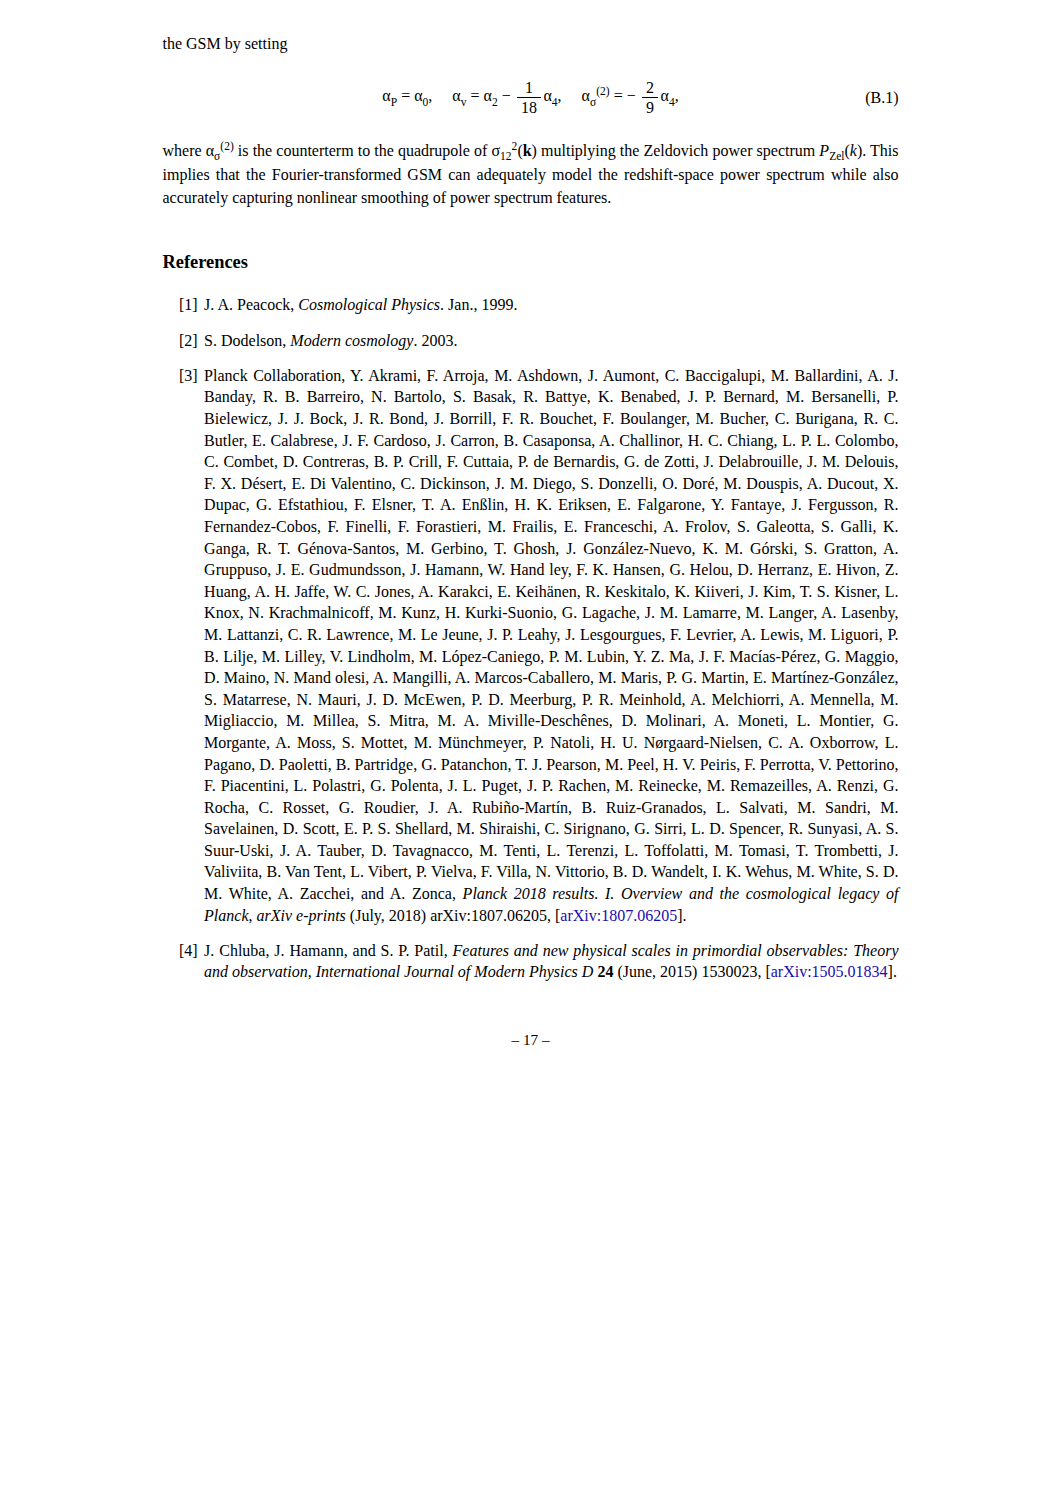the GSM by setting
αP = α0, αv = α2 − 118α4, ασ(2) = − 29α4,
(B.1)
where ασ(2) is the counterterm to the quadrupole of σ122(k) multiplying the Zeldovich power spectrum PZel(k). This implies that the Fourier-transformed GSM can adequately model the redshift-space power spectrum while also accurately capturing nonlinear smoothing of power spectrum features.
References
[1] J. A. Peacock, Cosmological Physics. Jan., 1999.
[2] S. Dodelson, Modern cosmology. 2003.
[3] Planck Collaboration, Y. Akrami, F. Arroja, M. Ashdown, J. Aumont, C. Baccigalupi, M. Ballardini, A. J. Banday, R. B. Barreiro, N. Bartolo, S. Basak, R. Battye, K. Benabed, J. P. Bernard, M. Bersanelli, P. Bielewicz, J. J. Bock, J. R. Bond, J. Borrill, F. R. Bouchet, F. Boulanger, M. Bucher, C. Burigana, R. C. Butler, E. Calabrese, J. F. Cardoso, J. Carron, B. Casaponsa, A. Challinor, H. C. Chiang, L. P. L. Colombo, C. Combet, D. Contreras, B. P. Crill, F. Cuttaia, P. de Bernardis, G. de Zotti, J. Delabrouille, J. M. Delouis, F. X. Désert, E. Di Valentino, C. Dickinson, J. M. Diego, S. Donzelli, O. Doré, M. Douspis, A. Ducout, X. Dupac, G. Efstathiou, F. Elsner, T. A. Enßlin, H. K. Eriksen, E. Falgarone, Y. Fantaye, J. Fergusson, R. Fernandez-Cobos, F. Finelli, F. Forastieri, M. Frailis, E. Franceschi, A. Frolov, S. Galeotta, S. Galli, K. Ganga, R. T. Génova-Santos, M. Gerbino, T. Ghosh, J. González-Nuevo, K. M. Górski, S. Gratton, A. Gruppuso, J. E. Gudmundsson, J. Hamann, W. Hand ley, F. K. Hansen, G. Helou, D. Herranz, E. Hivon, Z. Huang, A. H. Jaffe, W. C. Jones, A. Karakci, E. Keihänen, R. Keskitalo, K. Kiiveri, J. Kim, T. S. Kisner, L. Knox, N. Krachmalnicoff, M. Kunz, H. Kurki-Suonio, G. Lagache, J. M. Lamarre, M. Langer, A. Lasenby, M. Lattanzi, C. R. Lawrence, M. Le Jeune, J. P. Leahy, J. Lesgourgues, F. Levrier, A. Lewis, M. Liguori, P. B. Lilje, M. Lilley, V. Lindholm, M. López-Caniego, P. M. Lubin, Y. Z. Ma, J. F. Macías-Pérez, G. Maggio, D. Maino, N. Mand olesi, A. Mangilli, A. Marcos-Caballero, M. Maris, P. G. Martin, E. Martínez-González, S. Matarrese, N. Mauri, J. D. McEwen, P. D. Meerburg, P. R. Meinhold, A. Melchiorri, A. Mennella, M. Migliaccio, M. Millea, S. Mitra, M. A. Miville-Deschênes, D. Molinari, A. Moneti, L. Montier, G. Morgante, A. Moss, S. Mottet, M. Münchmeyer, P. Natoli, H. U. Nørgaard-Nielsen, C. A. Oxborrow, L. Pagano, D. Paoletti, B. Partridge, G. Patanchon, T. J. Pearson, M. Peel, H. V. Peiris, F. Perrotta, V. Pettorino, F. Piacentini, L. Polastri, G. Polenta, J. L. Puget, J. P. Rachen, M. Reinecke, M. Remazeilles, A. Renzi, G. Rocha, C. Rosset, G. Roudier, J. A. Rubiño-Martín, B. Ruiz-Granados, L. Salvati, M. Sandri, M. Savelainen, D. Scott, E. P. S. Shellard, M. Shiraishi, C. Sirignano, G. Sirri, L. D. Spencer, R. Sunyasi, A. S. Suur-Uski, J. A. Tauber, D. Tavagnacco, M. Tenti, L. Terenzi, L. Toffolatti, M. Tomasi, T. Trombetti, J. Valiviita, B. Van Tent, L. Vibert, P. Vielva, F. Villa, N. Vittorio, B. D. Wandelt, I. K. Wehus, M. White, S. D. M. White, A. Zacchei, and A. Zonca, Planck 2018 results. I. Overview and the cosmological legacy of Planck, arXiv e-prints (July, 2018) arXiv:1807.06205, [arXiv:1807.06205].
[4] J. Chluba, J. Hamann, and S. P. Patil, Features and new physical scales in primordial observables: Theory and observation, International Journal of Modern Physics D 24 (June, 2015) 1530023, [arXiv:1505.01834].
– 17 –